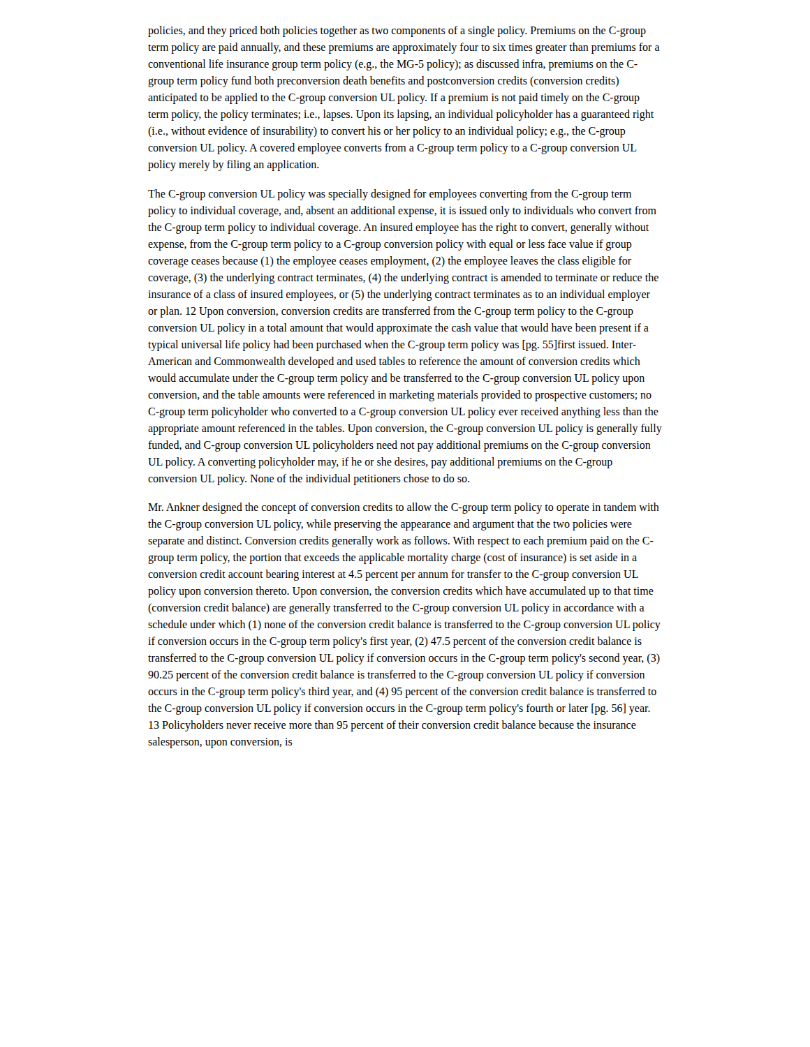policies, and they priced both policies together as two components of a single policy. Premiums on the C-group term policy are paid annually, and these premiums are approximately four to six times greater than premiums for a conventional life insurance group term policy (e.g., the MG-5 policy); as discussed infra, premiums on the C-group term policy fund both preconversion death benefits and postconversion credits (conversion credits) anticipated to be applied to the C-group conversion UL policy. If a premium is not paid timely on the C-group term policy, the policy terminates; i.e., lapses. Upon its lapsing, an individual policyholder has a guaranteed right (i.e., without evidence of insurability) to convert his or her policy to an individual policy; e.g., the C-group conversion UL policy. A covered employee converts from a C-group term policy to a C-group conversion UL policy merely by filing an application.
The C-group conversion UL policy was specially designed for employees converting from the C-group term policy to individual coverage, and, absent an additional expense, it is issued only to individuals who convert from the C-group term policy to individual coverage. An insured employee has the right to convert, generally without expense, from the C-group term policy to a C-group conversion policy with equal or less face value if group coverage ceases because (1) the employee ceases employment, (2) the employee leaves the class eligible for coverage, (3) the underlying contract terminates, (4) the underlying contract is amended to terminate or reduce the insurance of a class of insured employees, or (5) the underlying contract terminates as to an individual employer or plan. 12 Upon conversion, conversion credits are transferred from the C-group term policy to the C-group conversion UL policy in a total amount that would approximate the cash value that would have been present if a typical universal life policy had been purchased when the C-group term policy was [pg. 55]first issued. Inter-American and Commonwealth developed and used tables to reference the amount of conversion credits which would accumulate under the C-group term policy and be transferred to the C-group conversion UL policy upon conversion, and the table amounts were referenced in marketing materials provided to prospective customers; no C-group term policyholder who converted to a C-group conversion UL policy ever received anything less than the appropriate amount referenced in the tables. Upon conversion, the C-group conversion UL policy is generally fully funded, and C-group conversion UL policyholders need not pay additional premiums on the C-group conversion UL policy. A converting policyholder may, if he or she desires, pay additional premiums on the C-group conversion UL policy. None of the individual petitioners chose to do so.
Mr. Ankner designed the concept of conversion credits to allow the C-group term policy to operate in tandem with the C-group conversion UL policy, while preserving the appearance and argument that the two policies were separate and distinct. Conversion credits generally work as follows. With respect to each premium paid on the C-group term policy, the portion that exceeds the applicable mortality charge (cost of insurance) is set aside in a conversion credit account bearing interest at 4.5 percent per annum for transfer to the C-group conversion UL policy upon conversion thereto. Upon conversion, the conversion credits which have accumulated up to that time (conversion credit balance) are generally transferred to the C-group conversion UL policy in accordance with a schedule under which (1) none of the conversion credit balance is transferred to the C-group conversion UL policy if conversion occurs in the C-group term policy's first year, (2) 47.5 percent of the conversion credit balance is transferred to the C-group conversion UL policy if conversion occurs in the C-group term policy's second year, (3) 90.25 percent of the conversion credit balance is transferred to the C-group conversion UL policy if conversion occurs in the C-group term policy's third year, and (4) 95 percent of the conversion credit balance is transferred to the C-group conversion UL policy if conversion occurs in the C-group term policy's fourth or later [pg. 56] year. 13 Policyholders never receive more than 95 percent of their conversion credit balance because the insurance salesperson, upon conversion, is